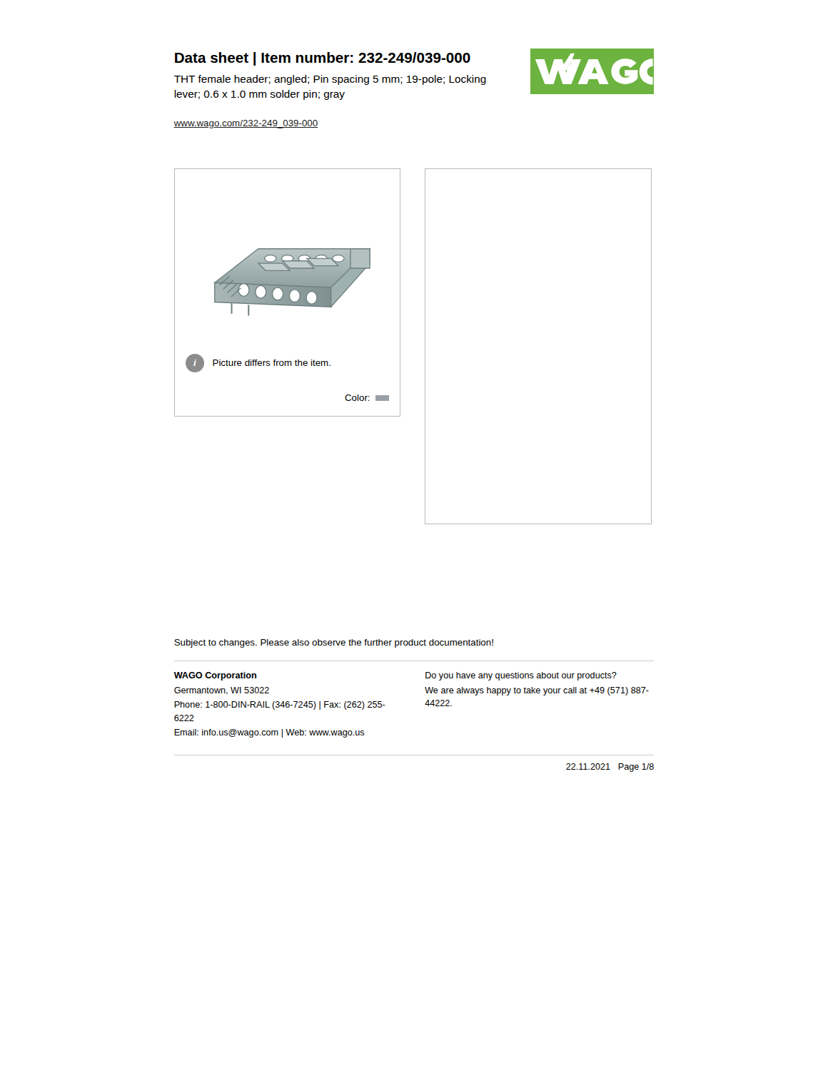Data sheet | Item number: 232-249/039-000
THT female header; angled; Pin spacing 5 mm; 19-pole; Locking lever; 0.6 x 1.0 mm solder pin; gray
www.wago.com/232-249_039-000
i Picture differs from the item.
Color:
Subject to changes. Please also observe the further product documentation!
WAGO Corporation
Germantown, WI 53022
Phone: 1-800-DIN-RAIL (346-7245) | Fax: (262) 255-6222
Email: info.us@wago.com | Web: www.wago.us
Do you have any questions about our products?
We are always happy to take your call at +49 (571) 887-44222.
22.11.2021 Page 1/8